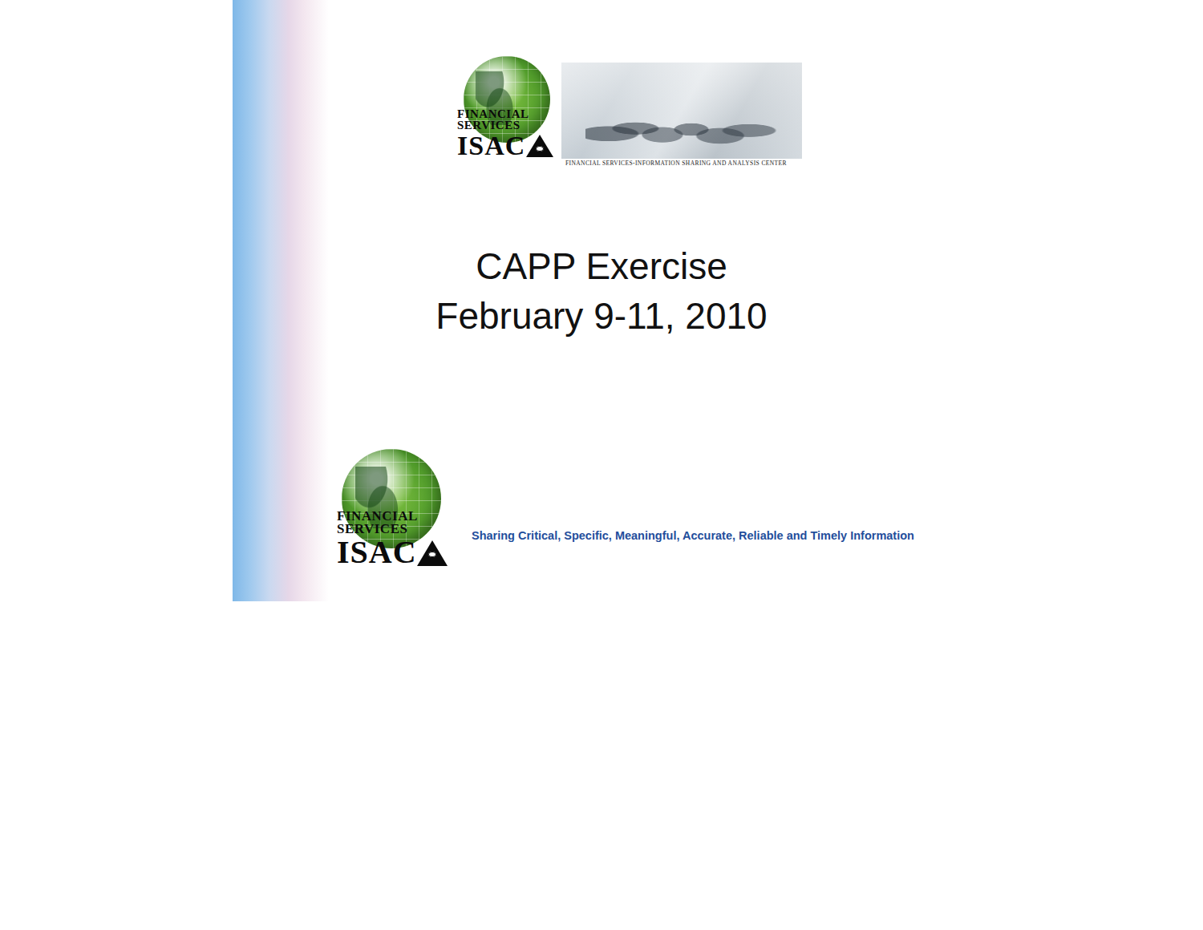FINANCIAL SERVICES ISAC
FINANCIAL SERVICES-INFORMATION SHARING AND ANALYSIS CENTER
CAPP Exercise
February 9-11, 2010
FINANCIAL SERVICES ISAC
Sharing Critical, Specific, Meaningful, Accurate, Reliable and Timely Information